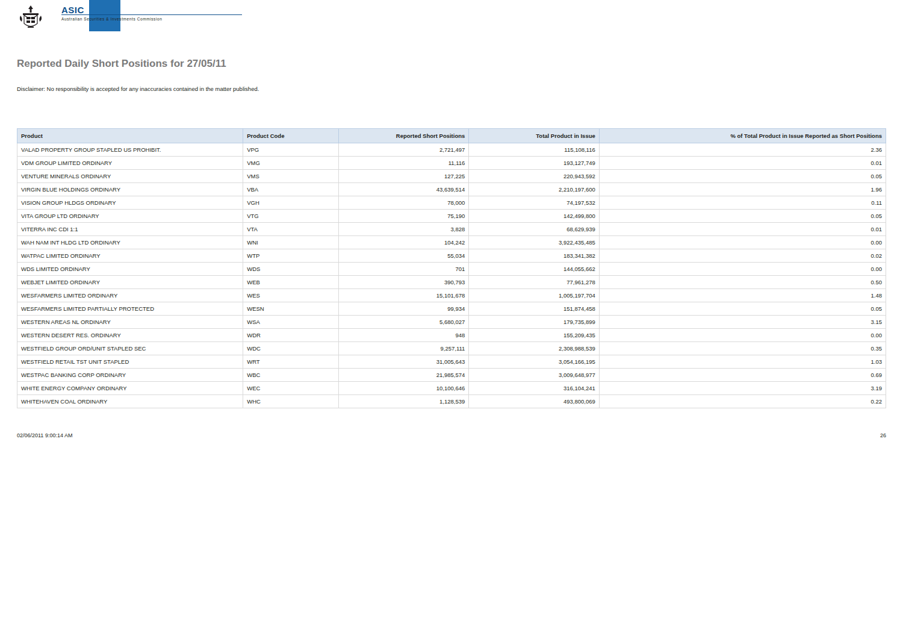ASIC
Australian Securities & Investments Commission
Reported Daily Short Positions for 27/05/11
Disclaimer: No responsibility is accepted for any inaccuracies contained in the matter published.
| Product | Product Code | Reported Short Positions | Total Product in Issue | % of Total Product in Issue Reported as Short Positions |
| --- | --- | --- | --- | --- |
| VALAD PROPERTY GROUP STAPLED US PROHIBIT. | VPG | 2,721,497 | 115,108,116 | 2.36 |
| VDM GROUP LIMITED ORDINARY | VMG | 11,116 | 193,127,749 | 0.01 |
| VENTURE MINERALS ORDINARY | VMS | 127,225 | 220,943,592 | 0.05 |
| VIRGIN BLUE HOLDINGS ORDINARY | VBA | 43,639,514 | 2,210,197,600 | 1.96 |
| VISION GROUP HLDGS ORDINARY | VGH | 78,000 | 74,197,532 | 0.11 |
| VITA GROUP LTD ORDINARY | VTG | 75,190 | 142,499,800 | 0.05 |
| VITERRA INC CDI 1:1 | VTA | 3,828 | 68,629,939 | 0.01 |
| WAH NAM INT HLDG LTD ORDINARY | WNI | 104,242 | 3,922,435,485 | 0.00 |
| WATPAC LIMITED ORDINARY | WTP | 55,034 | 183,341,382 | 0.02 |
| WDS LIMITED ORDINARY | WDS | 701 | 144,055,662 | 0.00 |
| WEBJET LIMITED ORDINARY | WEB | 390,793 | 77,961,278 | 0.50 |
| WESFARMERS LIMITED ORDINARY | WES | 15,101,678 | 1,005,197,704 | 1.48 |
| WESFARMERS LIMITED PARTIALLY PROTECTED | WESN | 99,934 | 151,874,458 | 0.05 |
| WESTERN AREAS NL ORDINARY | WSA | 5,680,027 | 179,735,899 | 3.15 |
| WESTERN DESERT RES. ORDINARY | WDR | 948 | 155,209,435 | 0.00 |
| WESTFIELD GROUP ORD/UNIT STAPLED SEC | WDC | 9,257,111 | 2,308,988,539 | 0.35 |
| WESTFIELD RETAIL TST UNIT STAPLED | WRT | 31,005,643 | 3,054,166,195 | 1.03 |
| WESTPAC BANKING CORP ORDINARY | WBC | 21,985,574 | 3,009,648,977 | 0.69 |
| WHITE ENERGY COMPANY ORDINARY | WEC | 10,100,646 | 316,104,241 | 3.19 |
| WHITEHAVEN COAL ORDINARY | WHC | 1,128,539 | 493,800,069 | 0.22 |
02/06/2011 9:00:14 AM 26